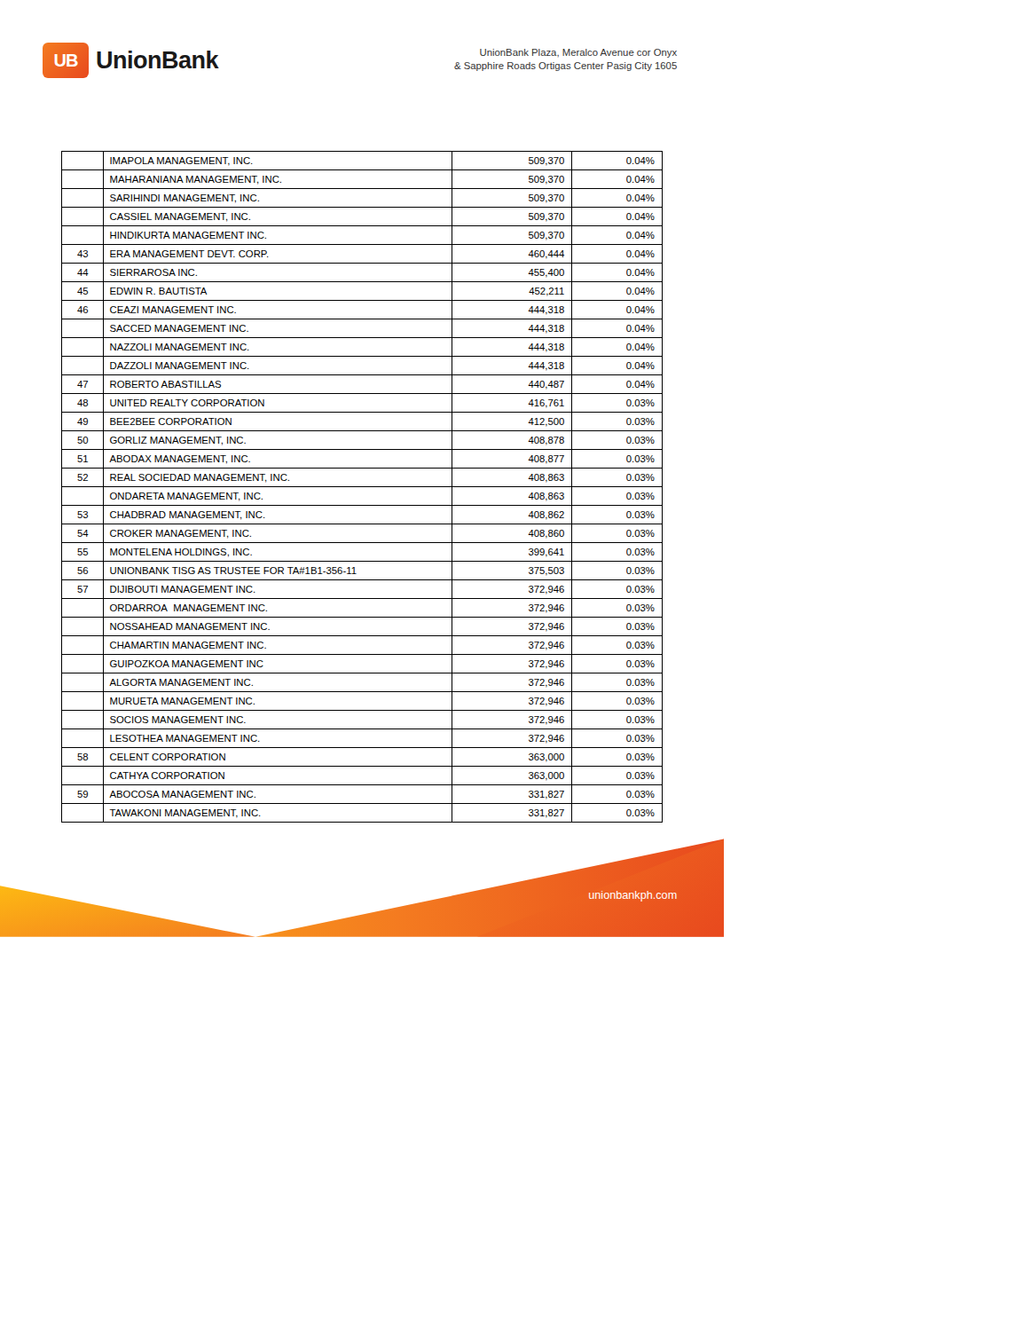UnionBank
UnionBank Plaza, Meralco Avenue cor Onyx
& Sapphire Roads Ortigas Center Pasig City 1605
| | IMAPOLA MANAGEMENT, INC. | 509,370 | 0.04% |
| | MAHARANIANA MANAGEMENT, INC. | 509,370 | 0.04% |
| | SARIHINDI MANAGEMENT, INC. | 509,370 | 0.04% |
| | CASSIEL MANAGEMENT, INC. | 509,370 | 0.04% |
| | HINDIKURTA MANAGEMENT INC. | 509,370 | 0.04% |
| 43 | ERA MANAGEMENT DEVT. CORP. | 460,444 | 0.04% |
| 44 | SIERRAROSA INC. | 455,400 | 0.04% |
| 45 | EDWIN R. BAUTISTA | 452,211 | 0.04% |
| 46 | CEAZI MANAGEMENT INC. | 444,318 | 0.04% |
| | SACCED MANAGEMENT INC. | 444,318 | 0.04% |
| | NAZZOLI MANAGEMENT INC. | 444,318 | 0.04% |
| | DAZZOLI MANAGEMENT INC. | 444,318 | 0.04% |
| 47 | ROBERTO ABASTILLAS | 440,487 | 0.04% |
| 48 | UNITED REALTY CORPORATION | 416,761 | 0.03% |
| 49 | BEE2BEE CORPORATION | 412,500 | 0.03% |
| 50 | GORLIZ MANAGEMENT, INC. | 408,878 | 0.03% |
| 51 | ABODAX MANAGEMENT, INC. | 408,877 | 0.03% |
| 52 | REAL SOCIEDAD MANAGEMENT, INC. | 408,863 | 0.03% |
| | ONDARETA MANAGEMENT, INC. | 408,863 | 0.03% |
| 53 | CHADBRAD MANAGEMENT, INC. | 408,862 | 0.03% |
| 54 | CROKER MANAGEMENT, INC. | 408,860 | 0.03% |
| 55 | MONTELENA HOLDINGS, INC. | 399,641 | 0.03% |
| 56 | UNIONBANK TISG AS TRUSTEE FOR TA#1B1-356-11 | 375,503 | 0.03% |
| 57 | DIJIBOUTI MANAGEMENT INC. | 372,946 | 0.03% |
| | ORDARROA MANAGEMENT INC. | 372,946 | 0.03% |
| | NOSSAHEAD MANAGEMENT INC. | 372,946 | 0.03% |
| | CHAMARTIN MANAGEMENT INC. | 372,946 | 0.03% |
| | GUIPOZKOA MANAGEMENT INC | 372,946 | 0.03% |
| | ALGORTA MANAGEMENT INC. | 372,946 | 0.03% |
| | MURUETA MANAGEMENT INC. | 372,946 | 0.03% |
| | SOCIOS MANAGEMENT INC. | 372,946 | 0.03% |
| | LESOTHEA MANAGEMENT INC. | 372,946 | 0.03% |
| 58 | CELENT CORPORATION | 363,000 | 0.03% |
| | CATHYA CORPORATION | 363,000 | 0.03% |
| 59 | ABOCOSA MANAGEMENT INC. | 331,827 | 0.03% |
| | TAWAKONI MANAGEMENT, INC. | 331,827 | 0.03% |
unionbankph.com